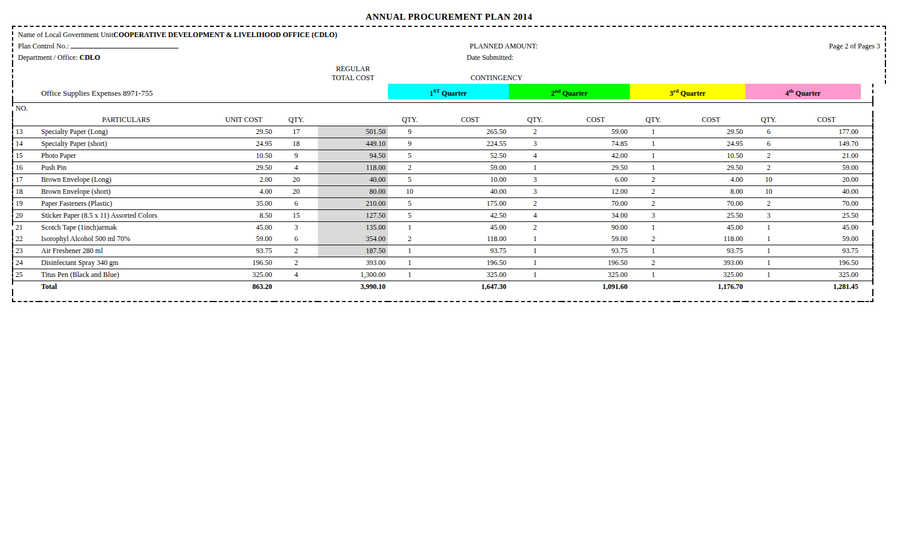ANNUAL PROCUREMENT PLAN 2014
Name of Local Government UnitCOOPERATIVE DEVELOPMENT & LIVELIHOOD OFFICE (CDLO)
Plan Control No.:
PLANNED AMOUNT:
Page 2 of Pages 3
Department / Office: CDLO
Date Submitted:
| | | | | REGULAR TOTAL COST | | CONTINGENCY | | |
| | Office Supplies Expenses 8971-755 | 1 ST Quarter | 2 nd Quarter | 3 rd Quarter | 4 th Quarter | |
| NO. | | |
| | PARTICULARS | UNIT COST | QTY. | | QTY. | COST | QTY. | COST | QTY. | COST | QTY. | COST | |
| 13 | Specialty Paper (Long) | 29.50 | 17 | 501.50 | 9 | 265.50 | 2 | 59.00 | 1 | 29.50 | 6 | 177.00 | |
| 14 | Specialty Paper (short) | 24.95 | 18 | 449.10 | 9 | 224.55 | 3 | 74.85 | 1 | 24.95 | 6 | 149.70 | |
| 15 | Photo Paper | 10.50 | 9 | 94.50 | 5 | 52.50 | 4 | 42.00 | 1 | 10.50 | 2 | 21.00 | |
| 16 | Push Pin | 29.50 | 4 | 118.00 | 2 | 59.00 | 1 | 29.50 | 1 | 29.50 | 2 | 59.00 | |
| 17 | Brown Envelope (Long) | 2.00 | 20 | 40.00 | 5 | 10.00 | 3 | 6.00 | 2 | 4.00 | 10 | 20.00 | |
| 18 | Brown Envelope (short) | 4.00 | 20 | 80.00 | 10 | 40.00 | 3 | 12.00 | 2 | 8.00 | 10 | 40.00 | |
| 19 | Paper Fasteners (Plastic) | 35.00 | 6 | 210.00 | 5 | 175.00 | 2 | 70.00 | 2 | 70.00 | 2 | 70.00 | |
| 20 | Sticker Paper (8.5 x 11) Assorted Colors | 8.50 | 15 | 127.50 | 5 | 42.50 | 4 | 34.00 | 3 | 25.50 | 3 | 25.50 | |
| 21 | Scotch Tape (1inch)armak | 45.00 | 3 | 135.00 | 1 | 45.00 | 2 | 90.00 | 1 | 45.00 | 1 | 45.00 | |
| 22 | Isorophyl Alcohol 500 ml 70% | 59.00 | 6 | 354.00 | 2 | 118.00 | 1 | 59.00 | 2 | 118.00 | 1 | 59.00 | |
| 23 | Air Freshener 280 ml | 93.75 | 2 | 187.50 | 1 | 93.75 | 1 | 93.75 | 1 | 93.75 | 1 | 93.75 | |
| 24 | Disinfectant Spray 340 gm | 196.50 | 2 | 393.00 | 1 | 196.50 | 1 | 196.50 | 2 | 393.00 | 1 | 196.50 | |
| 25 | Titus Pen (Black and Blue) | 325.00 | 4 | 1,300.00 | 1 | 325.00 | 1 | 325.00 | 1 | 325.00 | 1 | 325.00 | |
| | Total | 863.20 | | 3,990.10 | | 1,647.30 | | 1,091.60 | | 1,176.70 | | 1,281.45 | |